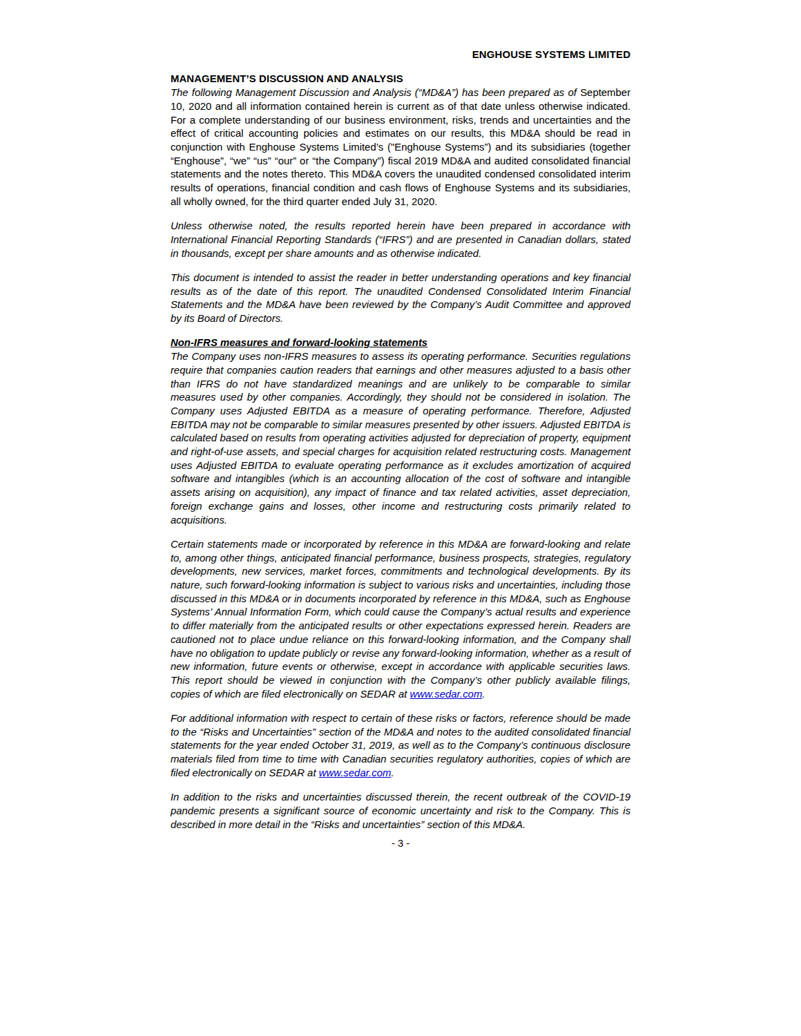ENGHOUSE SYSTEMS LIMITED
MANAGEMENT’S DISCUSSION AND ANALYSIS
The following Management Discussion and Analysis (“MD&A”) has been prepared as of September 10, 2020 and all information contained herein is current as of that date unless otherwise indicated. For a complete understanding of our business environment, risks, trends and uncertainties and the effect of critical accounting policies and estimates on our results, this MD&A should be read in conjunction with Enghouse Systems Limited’s ("Enghouse Systems”) and its subsidiaries (together “Enghouse”, “we” “us” “our” or “the Company”) fiscal 2019 MD&A and audited consolidated financial statements and the notes thereto. This MD&A covers the unaudited condensed consolidated interim results of operations, financial condition and cash flows of Enghouse Systems and its subsidiaries, all wholly owned, for the third quarter ended July 31, 2020.
Unless otherwise noted, the results reported herein have been prepared in accordance with International Financial Reporting Standards (“IFRS”) and are presented in Canadian dollars, stated in thousands, except per share amounts and as otherwise indicated.
This document is intended to assist the reader in better understanding operations and key financial results as of the date of this report. The unaudited Condensed Consolidated Interim Financial Statements and the MD&A have been reviewed by the Company’s Audit Committee and approved by its Board of Directors.
Non-IFRS measures and forward-looking statements
The Company uses non-IFRS measures to assess its operating performance. Securities regulations require that companies caution readers that earnings and other measures adjusted to a basis other than IFRS do not have standardized meanings and are unlikely to be comparable to similar measures used by other companies. Accordingly, they should not be considered in isolation. The Company uses Adjusted EBITDA as a measure of operating performance. Therefore, Adjusted EBITDA may not be comparable to similar measures presented by other issuers. Adjusted EBITDA is calculated based on results from operating activities adjusted for depreciation of property, equipment and right-of-use assets, and special charges for acquisition related restructuring costs. Management uses Adjusted EBITDA to evaluate operating performance as it excludes amortization of acquired software and intangibles (which is an accounting allocation of the cost of software and intangible assets arising on acquisition), any impact of finance and tax related activities, asset depreciation, foreign exchange gains and losses, other income and restructuring costs primarily related to acquisitions.
Certain statements made or incorporated by reference in this MD&A are forward-looking and relate to, among other things, anticipated financial performance, business prospects, strategies, regulatory developments, new services, market forces, commitments and technological developments. By its nature, such forward-looking information is subject to various risks and uncertainties, including those discussed in this MD&A or in documents incorporated by reference in this MD&A, such as Enghouse Systems’ Annual Information Form, which could cause the Company’s actual results and experience to differ materially from the anticipated results or other expectations expressed herein. Readers are cautioned not to place undue reliance on this forward-looking information, and the Company shall have no obligation to update publicly or revise any forward-looking information, whether as a result of new information, future events or otherwise, except in accordance with applicable securities laws. This report should be viewed in conjunction with the Company’s other publicly available filings, copies of which are filed electronically on SEDAR at www.sedar.com.
For additional information with respect to certain of these risks or factors, reference should be made to the “Risks and Uncertainties” section of the MD&A and notes to the audited consolidated financial statements for the year ended October 31, 2019, as well as to the Company’s continuous disclosure materials filed from time to time with Canadian securities regulatory authorities, copies of which are filed electronically on SEDAR at www.sedar.com.
In addition to the risks and uncertainties discussed therein, the recent outbreak of the COVID-19 pandemic presents a significant source of economic uncertainty and risk to the Company. This is described in more detail in the “Risks and uncertainties” section of this MD&A.
- 3 -